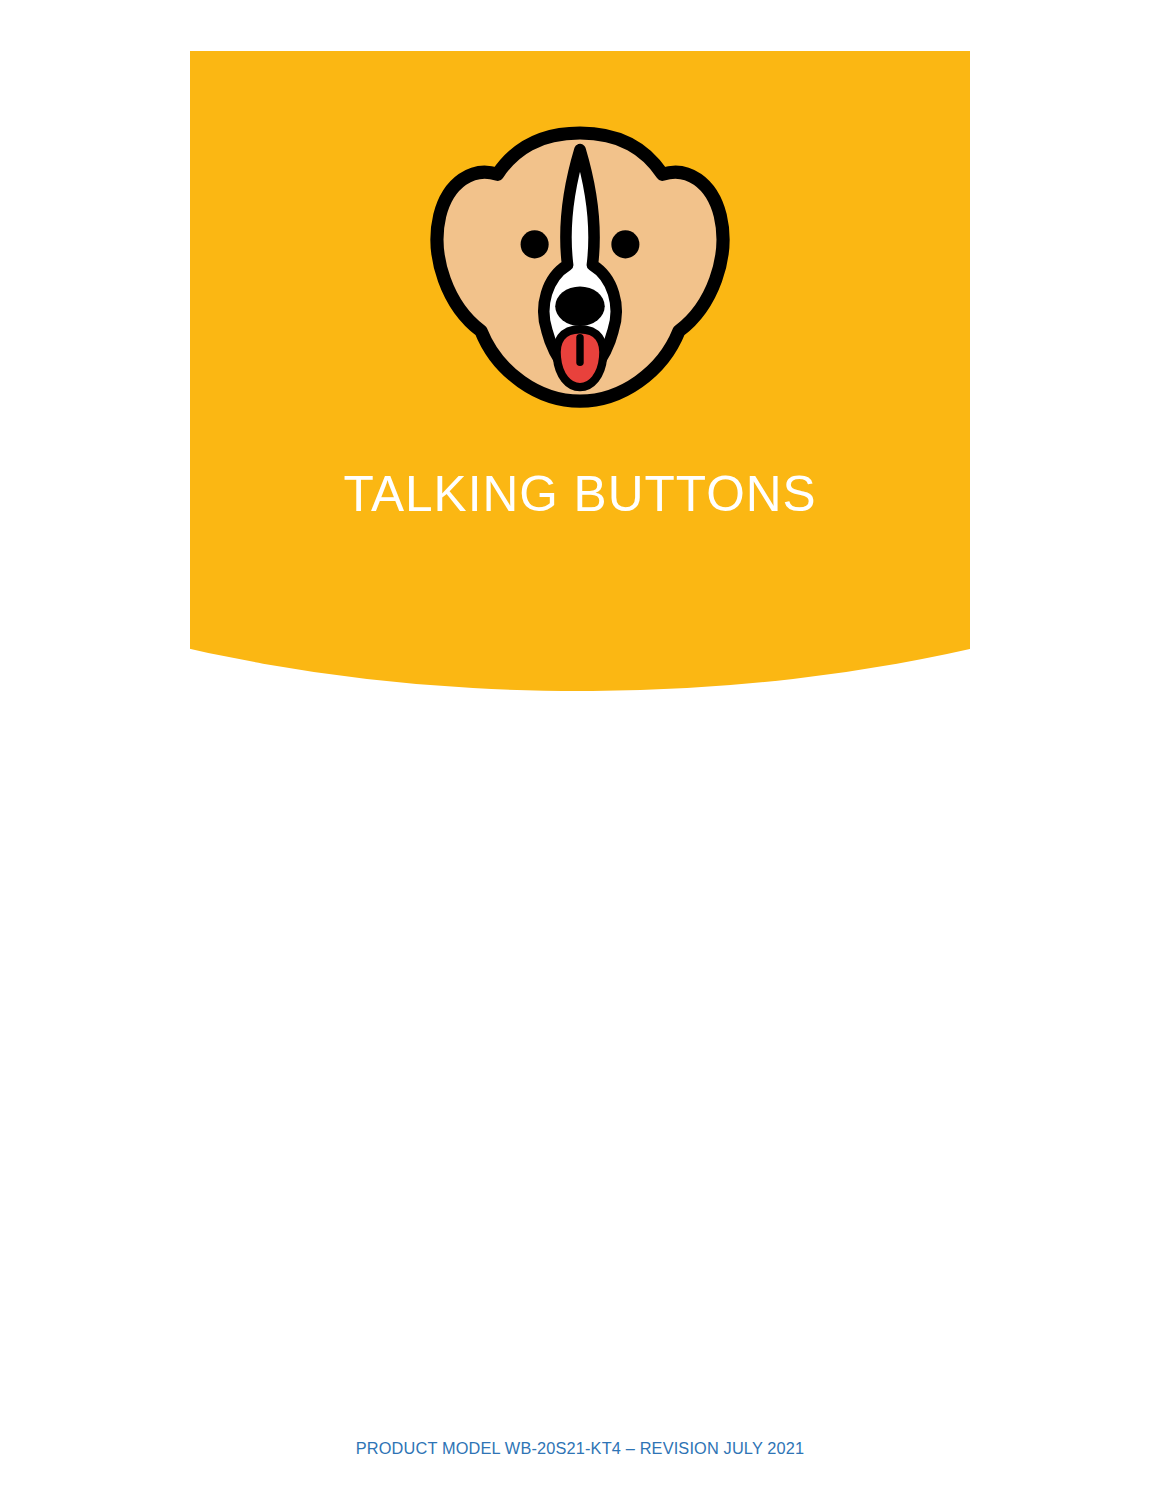TALKING BUTTONS
PRODUCT MODEL WB-20S21-KT4 – REVISION JULY 2021